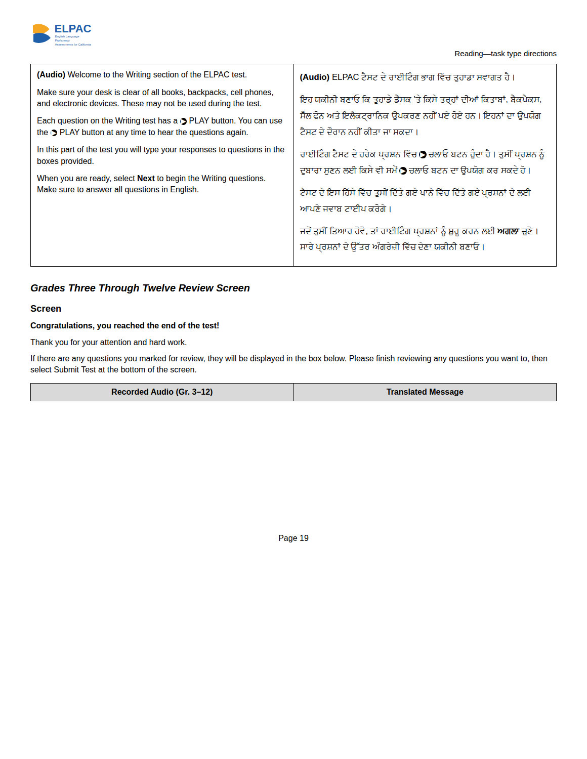ELPAC English Language Proficiency Assessments for California
Reading—task type directions
| (Audio) Welcome to the Writing section of the ELPAC test. Make sure your desk is clear of all books, backpacks, cell phones, and electronic devices. These may not be used during the test. Each question on the Writing test has a ▶ PLAY button. You can use the ▶ PLAY button at any time to hear the questions again. In this part of the test you will type your responses to questions in the boxes provided. When you are ready, select Next to begin the Writing questions. Make sure to answer all questions in English. | (Audio) ELPAC ਟੈਸਟ ਦੇ ਰਾਈਟਿੰਗ ਭਾਗ ਵਿੱਚ ਤੁਹਾਡਾ ਸਵਾਗਤ ਹੈ। ਇਹ ਯਕੀਨੀ ਬਣਾਓ ਕਿ ਤੁਹਾਡੇ ਡੈਸਕ 'ਤੇ ਕਿਸੇ ਤਰ੍ਹਾਂ ਦੀਆਂ ਕਿਤਾਬਾਂ, ਬੈਕਪੈਕਸ, ਸੈੱਲ ਫੋਨ ਅਤੇ ਇਲੈਕਟ੍ਰਾਨਿਕ ਉਪਕਰਣ ਨਹੀਂ ਪਏ ਹੋਏ ਹਨ। ਇਹਨਾਂ ਦਾ ਉਪਯੋਗ ਟੈਸਟ ਦੇ ਦੌਰਾਨ ਨਹੀਂ ਕੀਤਾ ਜਾ ਸਕਦਾ। ਰਾਈਟਿੰਗ ਟੈਸਟ ਦੇ ਹਰੇਕ ਪ੍ਰਸ਼ਨ ਵਿੱਚ ▶ ਚਲਾਓ ਬਟਨ ਹੁੰਦਾ ਹੈ। ਤੁਸੀਂ ਪ੍ਰਸ਼ਨ ਨੂੰ ਦੁਬਾਰਾ ਸੁਣਨ ਲਈ ਕਿਸੇ ਵੀ ਸਮੇਂ ▶ ਚਲਾਓ ਬਟਨ ਦਾ ਉਪਯੋਗ ਕਰ ਸਕਦੇ ਹੋ। ਟੈਸਟ ਦੇ ਇਸ ਹਿੱਸੇ ਵਿੱਚ ਤੁਸੀਂ ਦਿੱਤੇ ਗਏ ਖਾਨੇ ਵਿੱਚ ਦਿੱਤੇ ਗਏ ਪ੍ਰਸ਼ਨਾਂ ਦੇ ਲਈ ਆਪਣੇ ਜਵਾਬ ਟਾਈਪ ਕਰੋਗੇ। ਜਦੋਂ ਤੁਸੀਂ ਤਿਆਰ ਹੋਵੋ, ਤਾਂ ਰਾਈਟਿੰਗ ਪ੍ਰਸ਼ਨਾਂ ਨੂੰ ਸ਼ੁਰੂ ਕਰਨ ਲਈ ਅਗਲਾ ਚੁਣੋ। ਸਾਰੇ ਪ੍ਰਸ਼ਨਾਂ ਦੇ ਉੱਤਰ ਅੰਗਰੇਜ਼ੀ ਵਿੱਚ ਦੇਣਾ ਯਕੀਨੀ ਬਣਾਓ। |
Grades Three Through Twelve Review Screen
Screen
Congratulations, you reached the end of the test!
Thank you for your attention and hard work.
If there are any questions you marked for review, they will be displayed in the box below. Please finish reviewing any questions you want to, then select Submit Test at the bottom of the screen.
| Recorded Audio (Gr. 3–12) | Translated Message |
| --- | --- |
Page 19